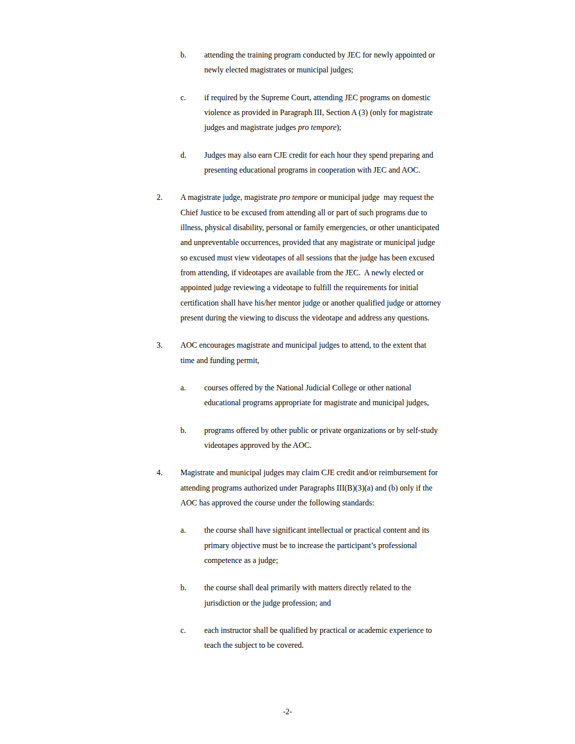b.
attending the training program conducted by JEC for newly appointed or newly elected magistrates or municipal judges;
c.
if required by the Supreme Court, attending JEC programs on domestic violence as provided in Paragraph III, Section A (3) (only for magistrate judges and magistrate judges pro tempore);
d.
Judges may also earn CJE credit for each hour they spend preparing and presenting educational programs in cooperation with JEC and AOC.
2.
A magistrate judge, magistrate pro tempore or municipal judge may request the Chief Justice to be excused from attending all or part of such programs due to illness, physical disability, personal or family emergencies, or other unanticipated and unpreventable occurrences, provided that any magistrate or municipal judge so excused must view videotapes of all sessions that the judge has been excused from attending, if videotapes are available from the JEC. A newly elected or appointed judge reviewing a videotape to fulfill the requirements for initial certification shall have his/her mentor judge or another qualified judge or attorney present during the viewing to discuss the videotape and address any questions.
3.
AOC encourages magistrate and municipal judges to attend, to the extent that time and funding permit,
a.
courses offered by the National Judicial College or other national educational programs appropriate for magistrate and municipal judges,
b.
programs offered by other public or private organizations or by self-study videotapes approved by the AOC.
4.
Magistrate and municipal judges may claim CJE credit and/or reimbursement for attending programs authorized under Paragraphs III(B)(3)(a) and (b) only if the AOC has approved the course under the following standards:
a.
the course shall have significant intellectual or practical content and its primary objective must be to increase the participant’s professional competence as a judge;
b.
the course shall deal primarily with matters directly related to the jurisdiction or the judge profession; and
c.
each instructor shall be qualified by practical or academic experience to teach the subject to be covered.
-2-